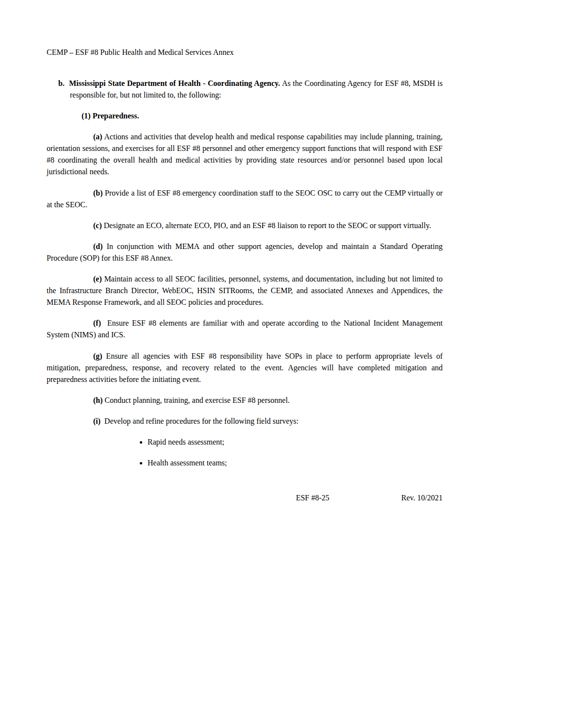CEMP – ESF #8 Public Health and Medical Services Annex
b. Mississippi State Department of Health - Coordinating Agency. As the Coordinating Agency for ESF #8, MSDH is responsible for, but not limited to, the following:
(1) Preparedness.
(a) Actions and activities that develop health and medical response capabilities may include planning, training, orientation sessions, and exercises for all ESF #8 personnel and other emergency support functions that will respond with ESF #8 coordinating the overall health and medical activities by providing state resources and/or personnel based upon local jurisdictional needs.
(b) Provide a list of ESF #8 emergency coordination staff to the SEOC OSC to carry out the CEMP virtually or at the SEOC.
(c) Designate an ECO, alternate ECO, PIO, and an ESF #8 liaison to report to the SEOC or support virtually.
(d) In conjunction with MEMA and other support agencies, develop and maintain a Standard Operating Procedure (SOP) for this ESF #8 Annex.
(e) Maintain access to all SEOC facilities, personnel, systems, and documentation, including but not limited to the Infrastructure Branch Director, WebEOC, HSIN SITRooms, the CEMP, and associated Annexes and Appendices, the MEMA Response Framework, and all SEOC policies and procedures.
(f) Ensure ESF #8 elements are familiar with and operate according to the National Incident Management System (NIMS) and ICS.
(g) Ensure all agencies with ESF #8 responsibility have SOPs in place to perform appropriate levels of mitigation, preparedness, response, and recovery related to the event. Agencies will have completed mitigation and preparedness activities before the initiating event.
(h) Conduct planning, training, and exercise ESF #8 personnel.
(i) Develop and refine procedures for the following field surveys:
Rapid needs assessment;
Health assessment teams;
ESF #8-25
Rev. 10/2021